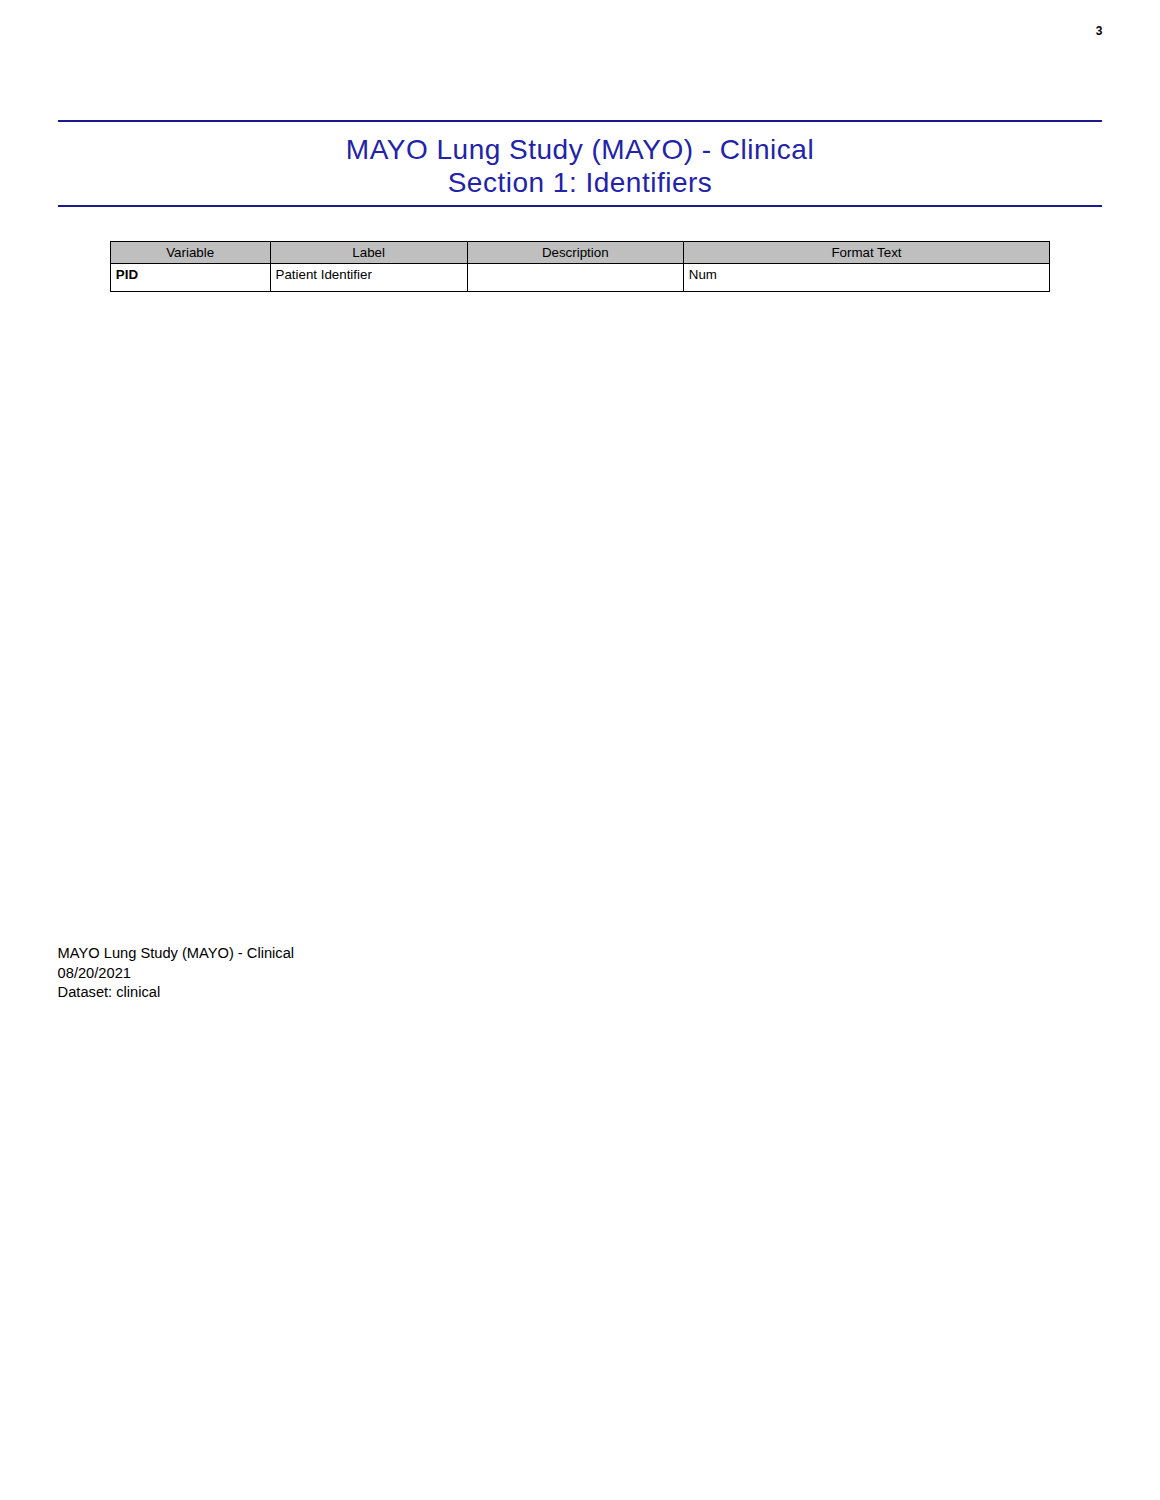3
MAYO Lung Study (MAYO) - Clinical
Section 1: Identifiers
| Variable | Label | Description | Format Text |
| --- | --- | --- | --- |
| PID | Patient Identifier | | Num |
MAYO Lung Study (MAYO) - Clinical
08/20/2021
Dataset: clinical